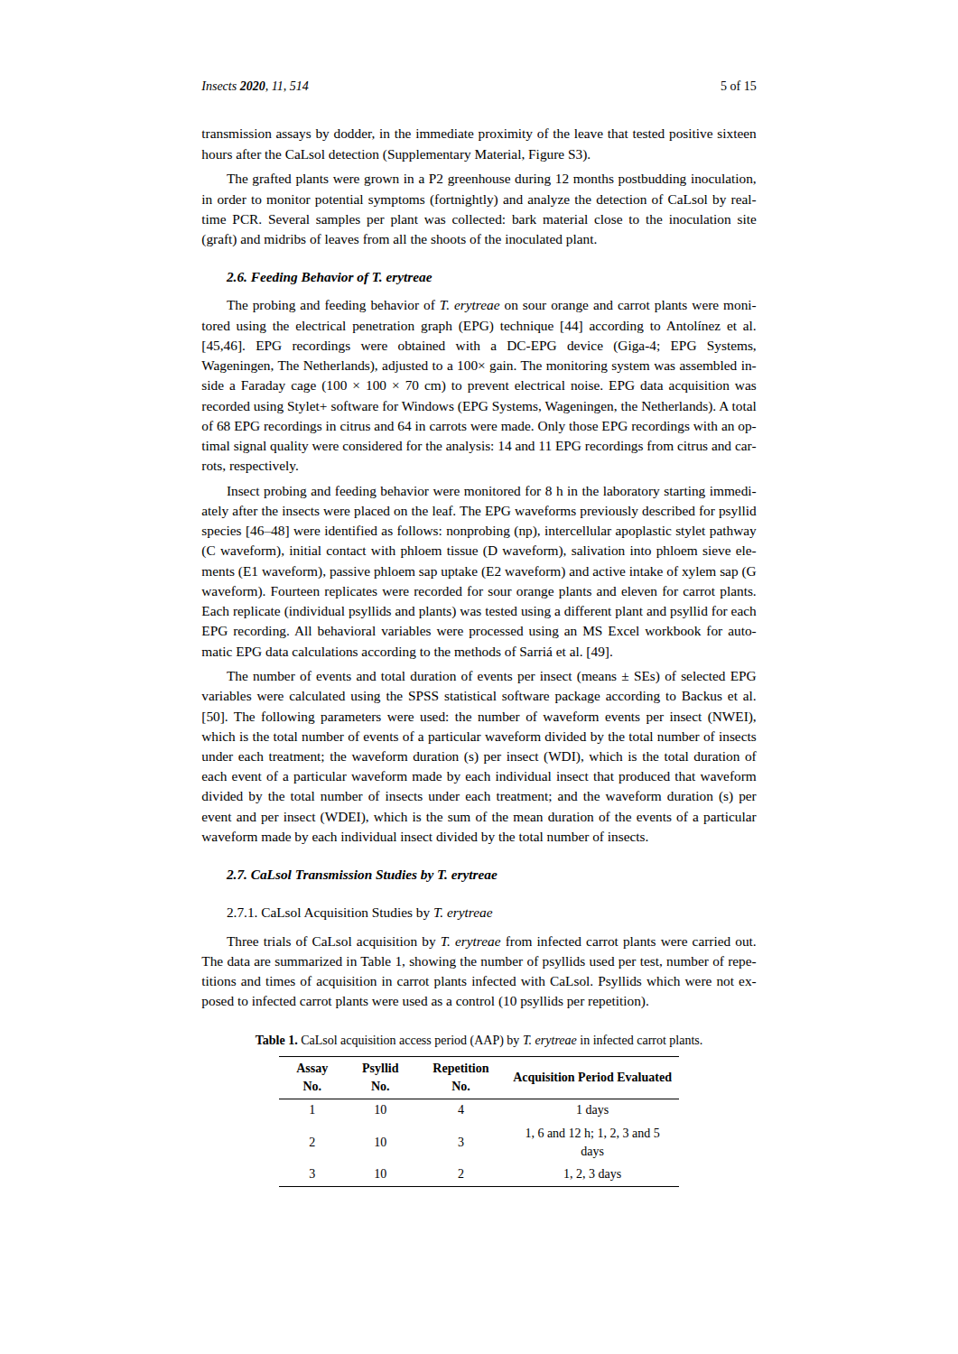Insects 2020, 11, 514 5 of 15
transmission assays by dodder, in the immediate proximity of the leave that tested positive sixteen hours after the CaLsol detection (Supplementary Material, Figure S3).
The grafted plants were grown in a P2 greenhouse during 12 months postbudding inoculation, in order to monitor potential symptoms (fortnightly) and analyze the detection of CaLsol by real-time PCR. Several samples per plant was collected: bark material close to the inoculation site (graft) and midribs of leaves from all the shoots of the inoculated plant.
2.6. Feeding Behavior of T. erytreae
The probing and feeding behavior of T. erytreae on sour orange and carrot plants were monitored using the electrical penetration graph (EPG) technique [44] according to Antolínez et al. [45,46]. EPG recordings were obtained with a DC-EPG device (Giga-4; EPG Systems, Wageningen, The Netherlands), adjusted to a 100× gain. The monitoring system was assembled inside a Faraday cage (100 × 100 × 70 cm) to prevent electrical noise. EPG data acquisition was recorded using Stylet+ software for Windows (EPG Systems, Wageningen, the Netherlands). A total of 68 EPG recordings in citrus and 64 in carrots were made. Only those EPG recordings with an optimal signal quality were considered for the analysis: 14 and 11 EPG recordings from citrus and carrots, respectively.
Insect probing and feeding behavior were monitored for 8 h in the laboratory starting immediately after the insects were placed on the leaf. The EPG waveforms previously described for psyllid species [46–48] were identified as follows: nonprobing (np), intercellular apoplastic stylet pathway (C waveform), initial contact with phloem tissue (D waveform), salivation into phloem sieve elements (E1 waveform), passive phloem sap uptake (E2 waveform) and active intake of xylem sap (G waveform). Fourteen replicates were recorded for sour orange plants and eleven for carrot plants. Each replicate (individual psyllids and plants) was tested using a different plant and psyllid for each EPG recording. All behavioral variables were processed using an MS Excel workbook for automatic EPG data calculations according to the methods of Sarriá et al. [49].
The number of events and total duration of events per insect (means ± SEs) of selected EPG variables were calculated using the SPSS statistical software package according to Backus et al. [50]. The following parameters were used: the number of waveform events per insect (NWEI), which is the total number of events of a particular waveform divided by the total number of insects under each treatment; the waveform duration (s) per insect (WDI), which is the total duration of each event of a particular waveform made by each individual insect that produced that waveform divided by the total number of insects under each treatment; and the waveform duration (s) per event and per insect (WDEI), which is the sum of the mean duration of the events of a particular waveform made by each individual insect divided by the total number of insects.
2.7. CaLsol Transmission Studies by T. erytreae
2.7.1. CaLsol Acquisition Studies by T. erytreae
Three trials of CaLsol acquisition by T. erytreae from infected carrot plants were carried out. The data are summarized in Table 1, showing the number of psyllids used per test, number of repetitions and times of acquisition in carrot plants infected with CaLsol. Psyllids which were not exposed to infected carrot plants were used as a control (10 psyllids per repetition).
Table 1. CaLsol acquisition access period (AAP) by T. erytreae in infected carrot plants.
| Assay No. | Psyllid No. | Repetition No. | Acquisition Period Evaluated |
| --- | --- | --- | --- |
| 1 | 10 | 4 | 1 days |
| 2 | 10 | 3 | 1, 6 and 12 h; 1, 2, 3 and 5 days |
| 3 | 10 | 2 | 1, 2, 3 days |